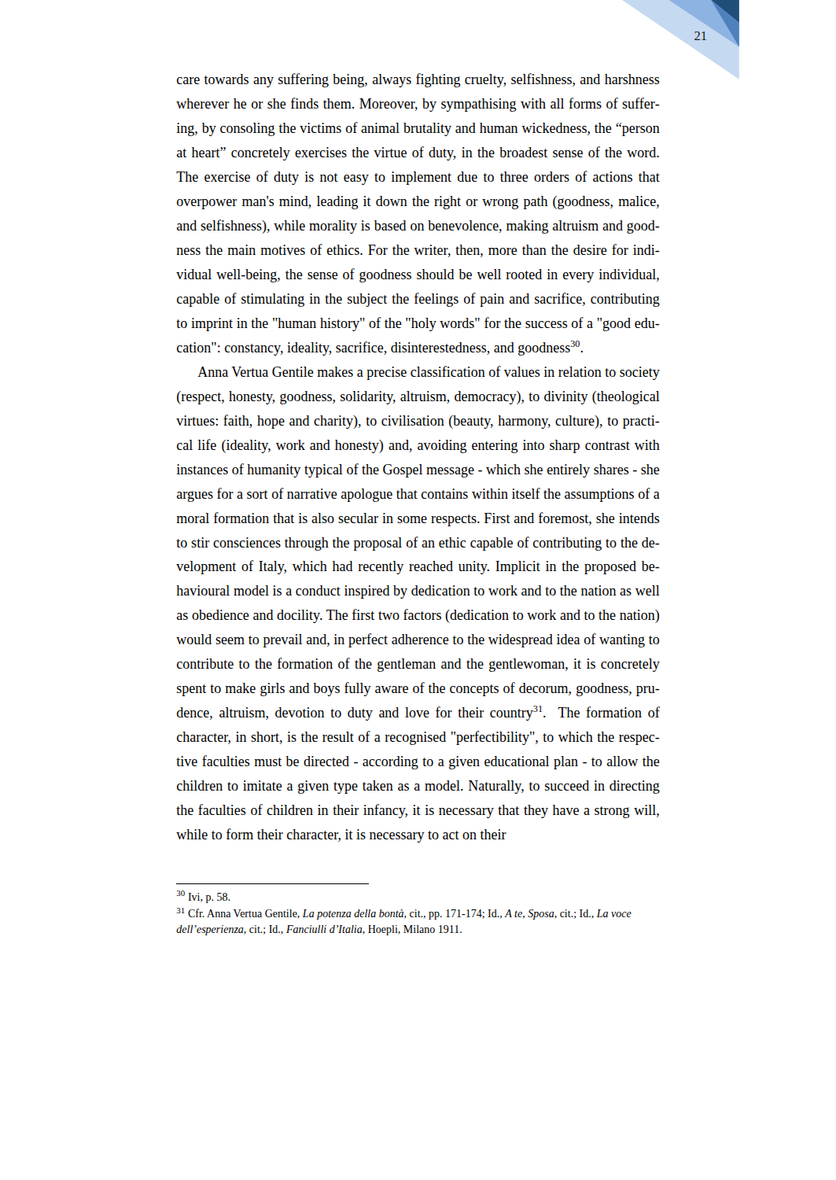21
care towards any suffering being, always fighting cruelty, selfishness, and harshness wherever he or she finds them. Moreover, by sympathising with all forms of suffering, by consoling the victims of animal brutality and human wickedness, the “person at heart” concretely exercises the virtue of duty, in the broadest sense of the word. The exercise of duty is not easy to implement due to three orders of actions that overpower man's mind, leading it down the right or wrong path (goodness, malice, and selfishness), while morality is based on benevolence, making altruism and goodness the main motives of ethics. For the writer, then, more than the desire for individual well-being, the sense of goodness should be well rooted in every individual, capable of stimulating in the subject the feelings of pain and sacrifice, contributing to imprint in the "human history" of the "holy words" for the success of a "good education": constancy, ideality, sacrifice, disinterestedness, and goodness30.
Anna Vertua Gentile makes a precise classification of values in relation to society (respect, honesty, goodness, solidarity, altruism, democracy), to divinity (theological virtues: faith, hope and charity), to civilisation (beauty, harmony, culture), to practical life (ideality, work and honesty) and, avoiding entering into sharp contrast with instances of humanity typical of the Gospel message - which she entirely shares - she argues for a sort of narrative apologue that contains within itself the assumptions of a moral formation that is also secular in some respects. First and foremost, she intends to stir consciences through the proposal of an ethic capable of contributing to the development of Italy, which had recently reached unity. Implicit in the proposed behavioural model is a conduct inspired by dedication to work and to the nation as well as obedience and docility. The first two factors (dedication to work and to the nation) would seem to prevail and, in perfect adherence to the widespread idea of wanting to contribute to the formation of the gentleman and the gentlewoman, it is concretely spent to make girls and boys fully aware of the concepts of decorum, goodness, prudence, altruism, devotion to duty and love for their country31. The formation of character, in short, is the result of a recognised "perfectibility", to which the respective faculties must be directed - according to a given educational plan - to allow the children to imitate a given type taken as a model. Naturally, to succeed in directing the faculties of children in their infancy, it is necessary that they have a strong will, while to form their character, it is necessary to act on their
30 Ivi, p. 58.
31 Cfr. Anna Vertua Gentile, La potenza della bontà, cit., pp. 171-174; Id., A te, Sposa, cit.; Id., La voce dell’esperienza, cit.; Id., Fanciulli d’Italia, Hoepli, Milano 1911.